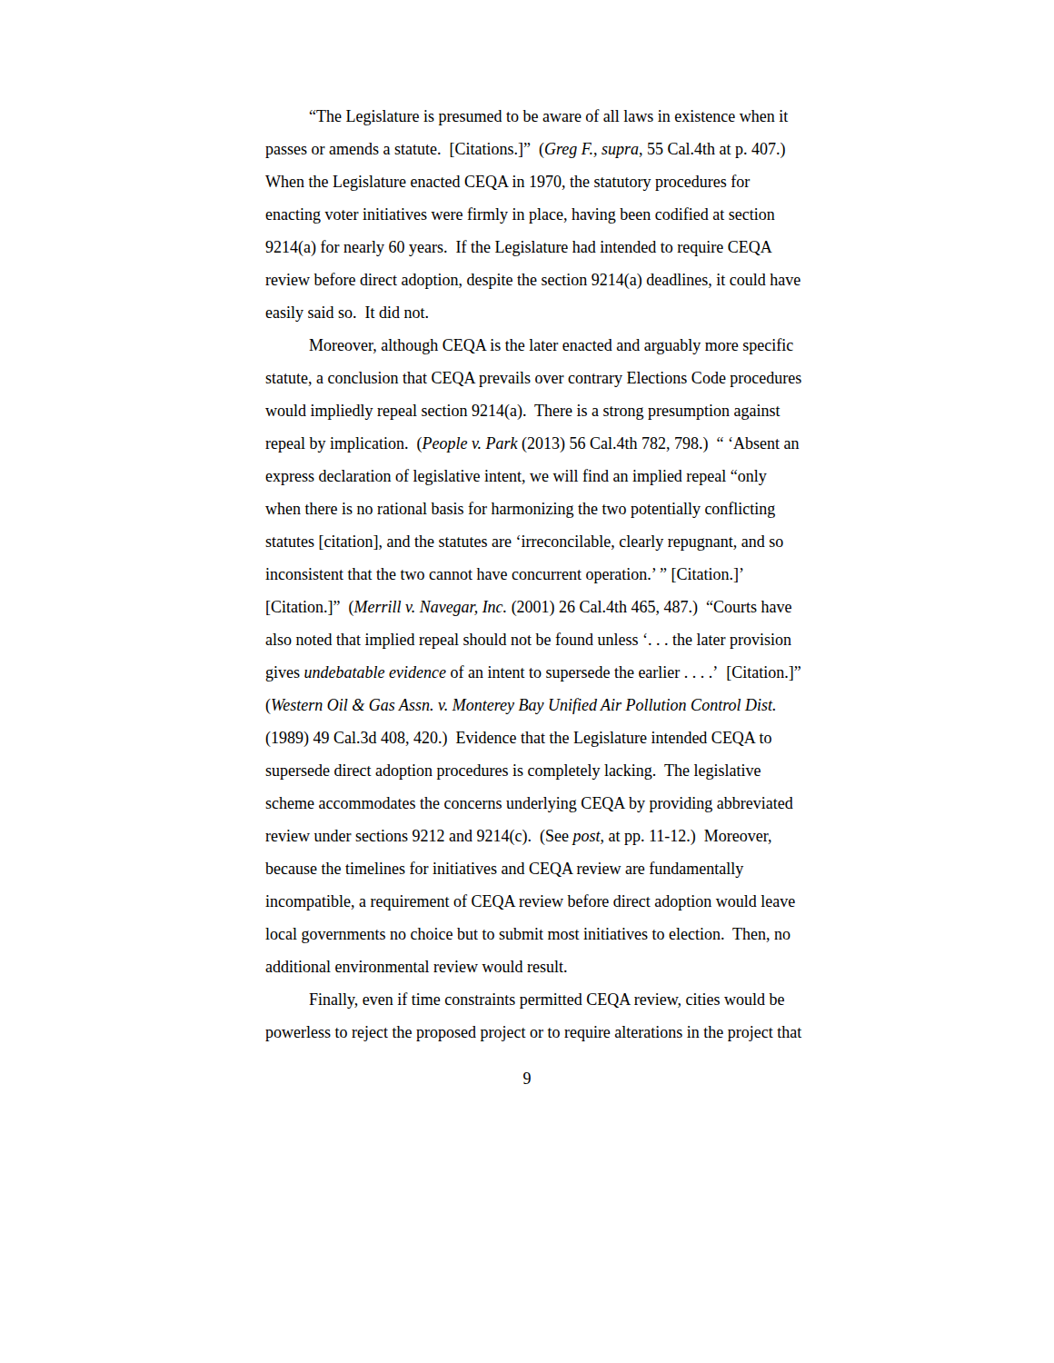“The Legislature is presumed to be aware of all laws in existence when it passes or amends a statute. [Citations.]” (Greg F., supra, 55 Cal.4th at p. 407.) When the Legislature enacted CEQA in 1970, the statutory procedures for enacting voter initiatives were firmly in place, having been codified at section 9214(a) for nearly 60 years. If the Legislature had intended to require CEQA review before direct adoption, despite the section 9214(a) deadlines, it could have easily said so. It did not.
Moreover, although CEQA is the later enacted and arguably more specific statute, a conclusion that CEQA prevails over contrary Elections Code procedures would impliedly repeal section 9214(a). There is a strong presumption against repeal by implication. (People v. Park (2013) 56 Cal.4th 782, 798.) “ ‘Absent an express declaration of legislative intent, we will find an implied repeal “only when there is no rational basis for harmonizing the two potentially conflicting statutes [citation], and the statutes are ‘irreconcilable, clearly repugnant, and so inconsistent that the two cannot have concurrent operation.’ ” [Citation.]’ [Citation.]” (Merrill v. Navegar, Inc. (2001) 26 Cal.4th 465, 487.) “Courts have also noted that implied repeal should not be found unless ‘. . . the later provision gives undebatable evidence of an intent to supersede the earlier . . . .’ [Citation.]” (Western Oil & Gas Assn. v. Monterey Bay Unified Air Pollution Control Dist. (1989) 49 Cal.3d 408, 420.) Evidence that the Legislature intended CEQA to supersede direct adoption procedures is completely lacking. The legislative scheme accommodates the concerns underlying CEQA by providing abbreviated review under sections 9212 and 9214(c). (See post, at pp. 11-12.) Moreover, because the timelines for initiatives and CEQA review are fundamentally incompatible, a requirement of CEQA review before direct adoption would leave local governments no choice but to submit most initiatives to election. Then, no additional environmental review would result.
Finally, even if time constraints permitted CEQA review, cities would be powerless to reject the proposed project or to require alterations in the project that
9